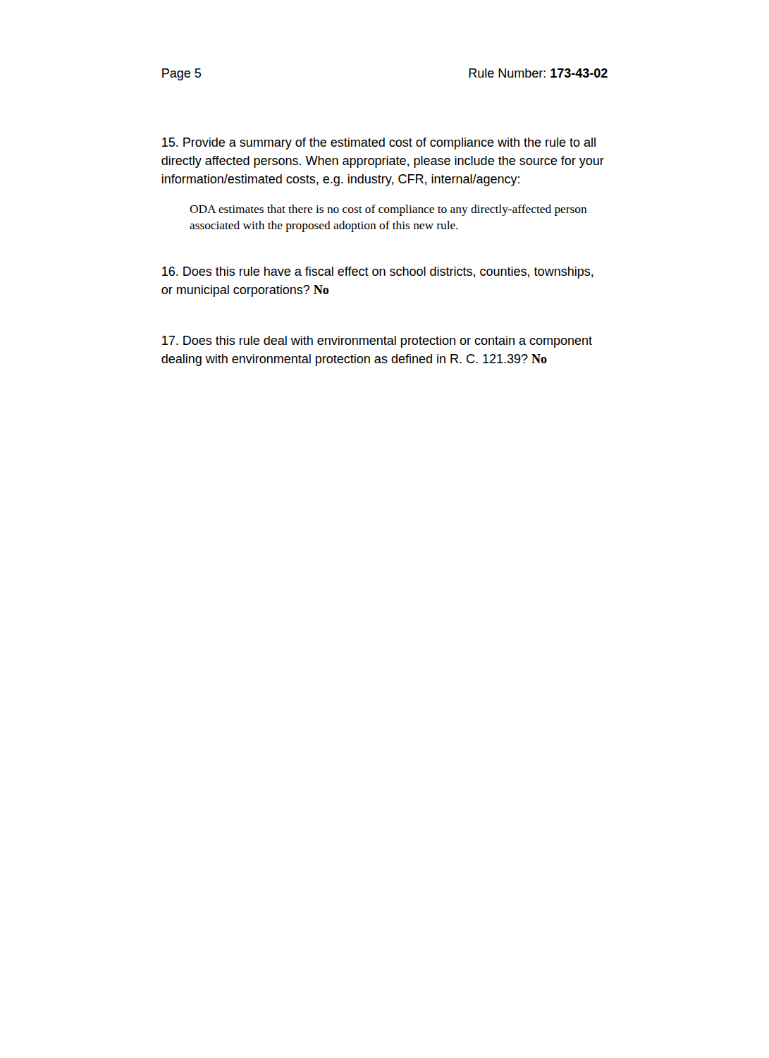Page 5
Rule Number: 173-43-02
15. Provide a summary of the estimated cost of compliance with the rule to all directly affected persons. When appropriate, please include the source for your information/estimated costs, e.g. industry, CFR, internal/agency:
ODA estimates that there is no cost of compliance to any directly-affected person associated with the proposed adoption of this new rule.
16. Does this rule have a fiscal effect on school districts, counties, townships, or municipal corporations? No
17. Does this rule deal with environmental protection or contain a component dealing with environmental protection as defined in R. C. 121.39? No